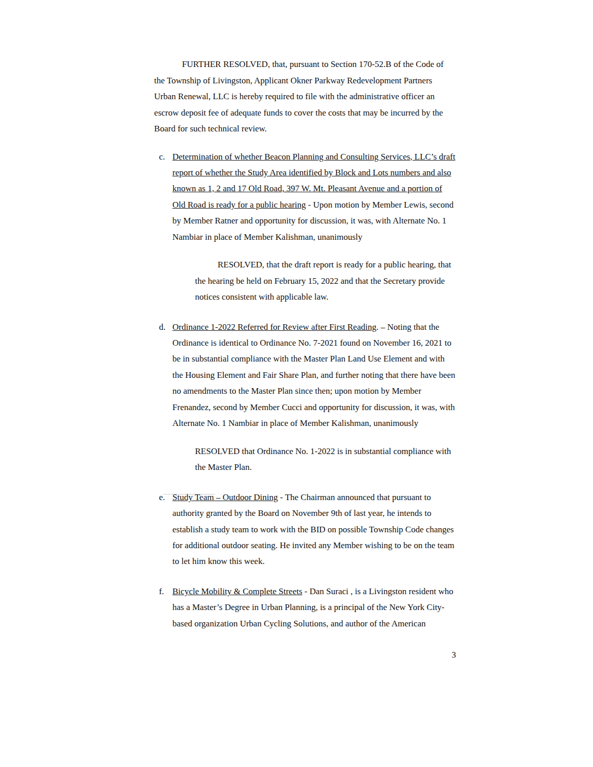FURTHER RESOLVED, that, pursuant to Section 170-52.B of the Code of the Township of Livingston, Applicant Okner Parkway Redevelopment Partners Urban Renewal, LLC is hereby required to file with the administrative officer an escrow deposit fee of adequate funds to cover the costs that may be incurred by the Board for such technical review.
c.
Determination of whether Beacon Planning and Consulting Services, LLC’s draft report of whether the Study Area identified by Block and Lots numbers and also known as 1, 2 and 17 Old Road, 397 W. Mt. Pleasant Avenue and a portion of Old Road is ready for a public hearing - Upon motion by Member Lewis, second by Member Ratner and opportunity for discussion, it was, with Alternate No. 1 Nambiar in place of Member Kalishman, unanimously
RESOLVED, that the draft report is ready for a public hearing, that the hearing be held on February 15, 2022 and that the Secretary provide notices consistent with applicable law.
d.
Ordinance 1-2022 Referred for Review after First Reading. – Noting that the Ordinance is identical to Ordinance No. 7-2021 found on November 16, 2021 to be in substantial compliance with the Master Plan Land Use Element and with the Housing Element and Fair Share Plan, and further noting that there have been no amendments to the Master Plan since then; upon motion by Member Frenandez, second by Member Cucci and opportunity for discussion, it was, with Alternate No. 1 Nambiar in place of Member Kalishman, unanimously
RESOLVED that Ordinance No. 1-2022 is in substantial compliance with the Master Plan.
e.
Study Team – Outdoor Dining - The Chairman announced that pursuant to authority granted by the Board on November 9th of last year, he intends to establish a study team to work with the BID on possible Township Code changes for additional outdoor seating. He invited any Member wishing to be on the team to let him know this week.
f.
Bicycle Mobility & Complete Streets - Dan Suraci , is a Livingston resident who has a Master’s Degree in Urban Planning, is a principal of the New York City-based organization Urban Cycling Solutions, and author of the American
3